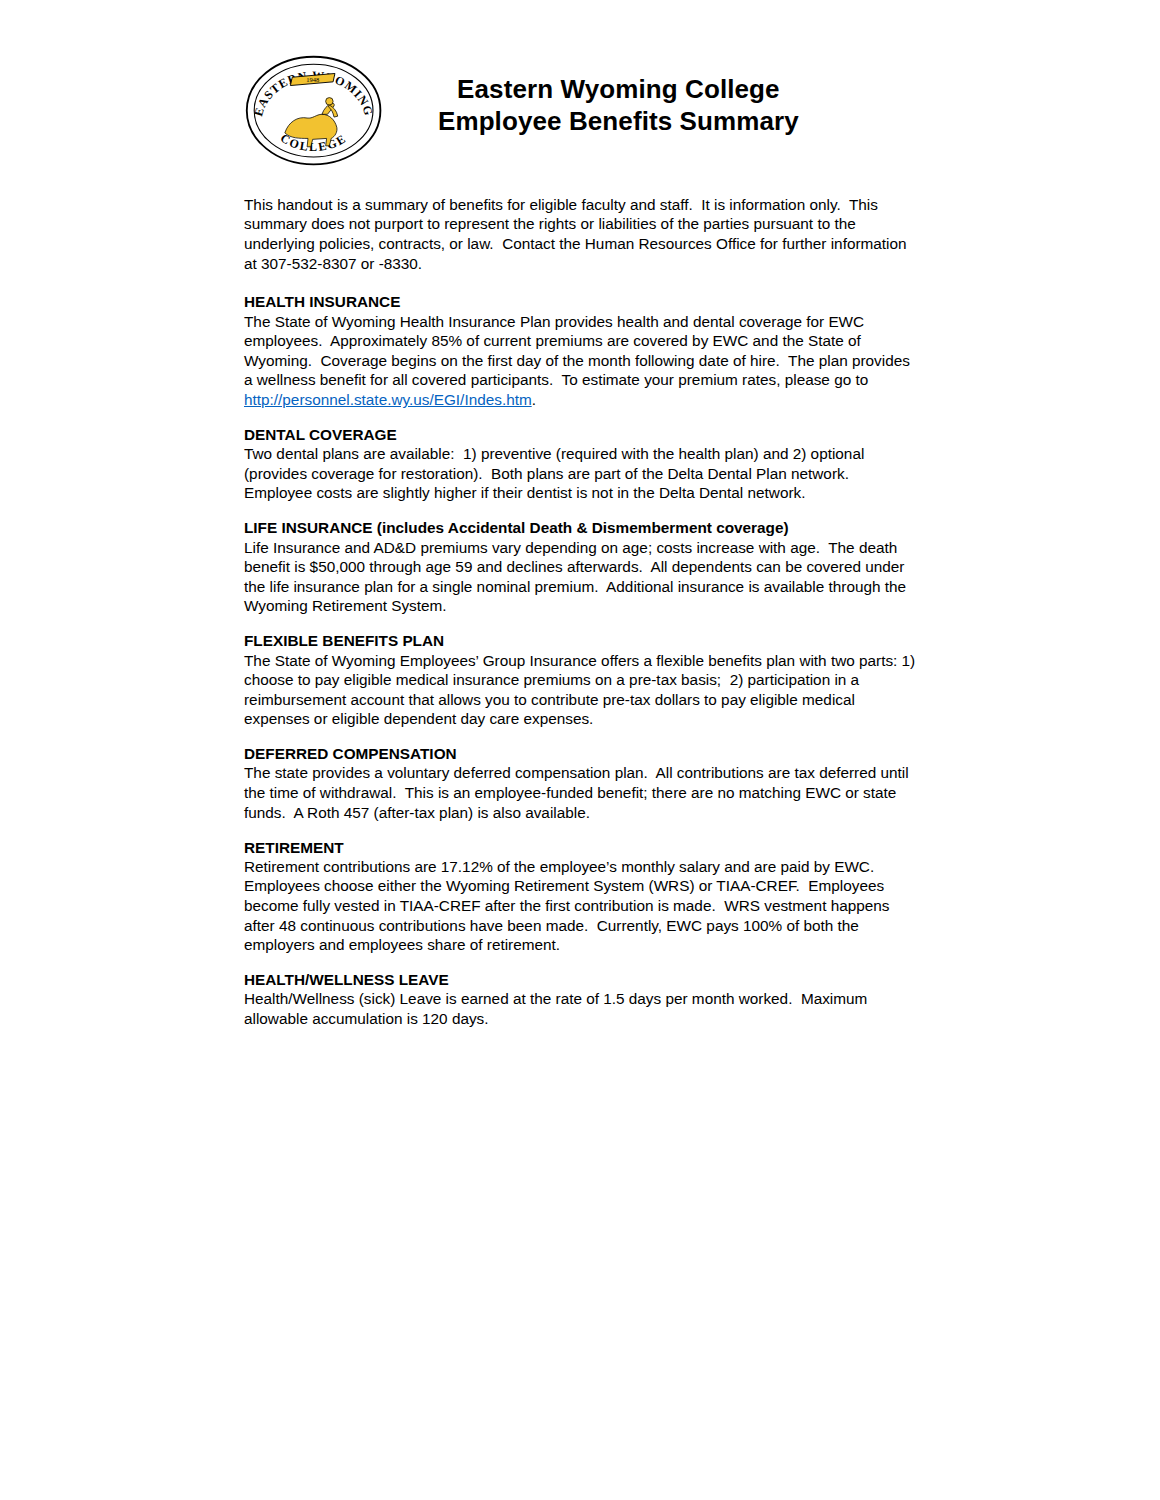EASTERN WYOMING COLLEGE 1948
Eastern Wyoming College
Employee Benefits Summary
This handout is a summary of benefits for eligible faculty and staff. It is information only. This summary does not purport to represent the rights or liabilities of the parties pursuant to the underlying policies, contracts, or law. Contact the Human Resources Office for further information at 307-532-8307 or -8330.
HEALTH INSURANCE
The State of Wyoming Health Insurance Plan provides health and dental coverage for EWC employees. Approximately 85% of current premiums are covered by EWC and the State of Wyoming. Coverage begins on the first day of the month following date of hire. The plan provides a wellness benefit for all covered participants. To estimate your premium rates, please go to http://personnel.state.wy.us/EGI/Indes.htm.
DENTAL COVERAGE
Two dental plans are available: 1) preventive (required with the health plan) and 2) optional (provides coverage for restoration). Both plans are part of the Delta Dental Plan network. Employee costs are slightly higher if their dentist is not in the Delta Dental network.
LIFE INSURANCE (includes Accidental Death & Dismemberment coverage)
Life Insurance and AD&D premiums vary depending on age; costs increase with age. The death benefit is $50,000 through age 59 and declines afterwards. All dependents can be covered under the life insurance plan for a single nominal premium. Additional insurance is available through the Wyoming Retirement System.
FLEXIBLE BENEFITS PLAN
The State of Wyoming Employees’ Group Insurance offers a flexible benefits plan with two parts: 1) choose to pay eligible medical insurance premiums on a pre-tax basis; 2) participation in a reimbursement account that allows you to contribute pre-tax dollars to pay eligible medical expenses or eligible dependent day care expenses.
DEFERRED COMPENSATION
The state provides a voluntary deferred compensation plan. All contributions are tax deferred until the time of withdrawal. This is an employee-funded benefit; there are no matching EWC or state funds. A Roth 457 (after-tax plan) is also available.
RETIREMENT
Retirement contributions are 17.12% of the employee’s monthly salary and are paid by EWC. Employees choose either the Wyoming Retirement System (WRS) or TIAA-CREF. Employees become fully vested in TIAA-CREF after the first contribution is made. WRS vestment happens after 48 continuous contributions have been made. Currently, EWC pays 100% of both the employers and employees share of retirement.
HEALTH/WELLNESS LEAVE
Health/Wellness (sick) Leave is earned at the rate of 1.5 days per month worked. Maximum allowable accumulation is 120 days.